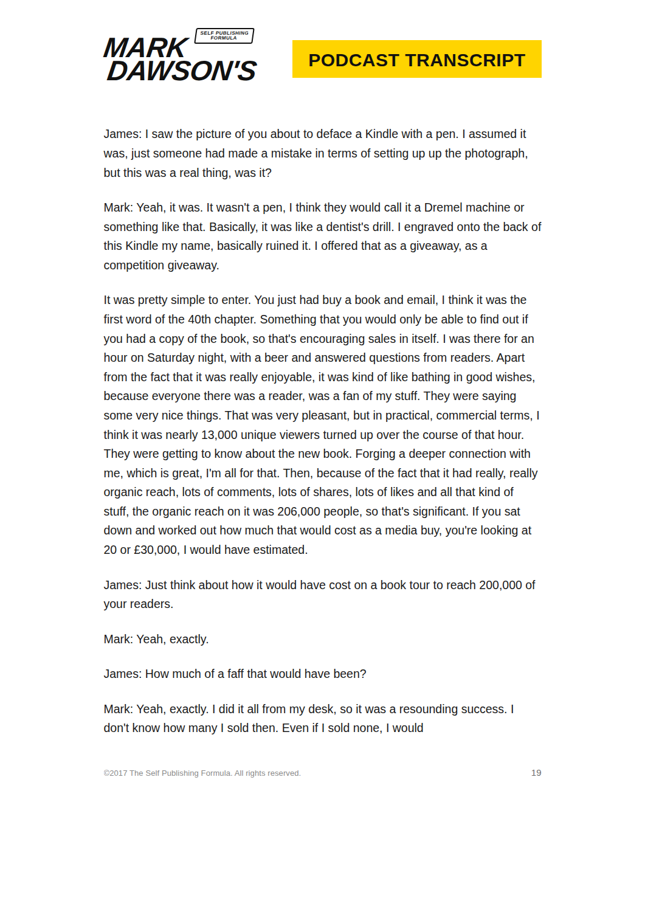Mark Dawson's Self Publishing Formula
Podcast Transcript
James: I saw the picture of you about to deface a Kindle with a pen. I assumed it was, just someone had made a mistake in terms of setting up up the photograph, but this was a real thing, was it?
Mark: Yeah, it was. It wasn't a pen, I think they would call it a Dremel machine or something like that. Basically, it was like a dentist's drill. I engraved onto the back of this Kindle my name, basically ruined it. I offered that as a giveaway, as a competition giveaway.
It was pretty simple to enter. You just had buy a book and email, I think it was the first word of the 40th chapter. Something that you would only be able to find out if you had a copy of the book, so that's encouraging sales in itself. I was there for an hour on Saturday night, with a beer and answered questions from readers. Apart from the fact that it was really enjoyable, it was kind of like bathing in good wishes, because everyone there was a reader, was a fan of my stuff. They were saying some very nice things. That was very pleasant, but in practical, commercial terms, I think it was nearly 13,000 unique viewers turned up over the course of that hour. They were getting to know about the new book. Forging a deeper connection with me, which is great, I'm all for that. Then, because of the fact that it had really, really organic reach, lots of comments, lots of shares, lots of likes and all that kind of stuff, the organic reach on it was 206,000 people, so that's significant. If you sat down and worked out how much that would cost as a media buy, you're looking at 20 or £30,000, I would have estimated.
James: Just think about how it would have cost on a book tour to reach 200,000 of your readers.
Mark: Yeah, exactly.
James: How much of a faff that would have been?
Mark: Yeah, exactly. I did it all from my desk, so it was a resounding success. I don't know how many I sold then. Even if I sold none, I would
©2017 The Self Publishing Formula. All rights reserved.
19